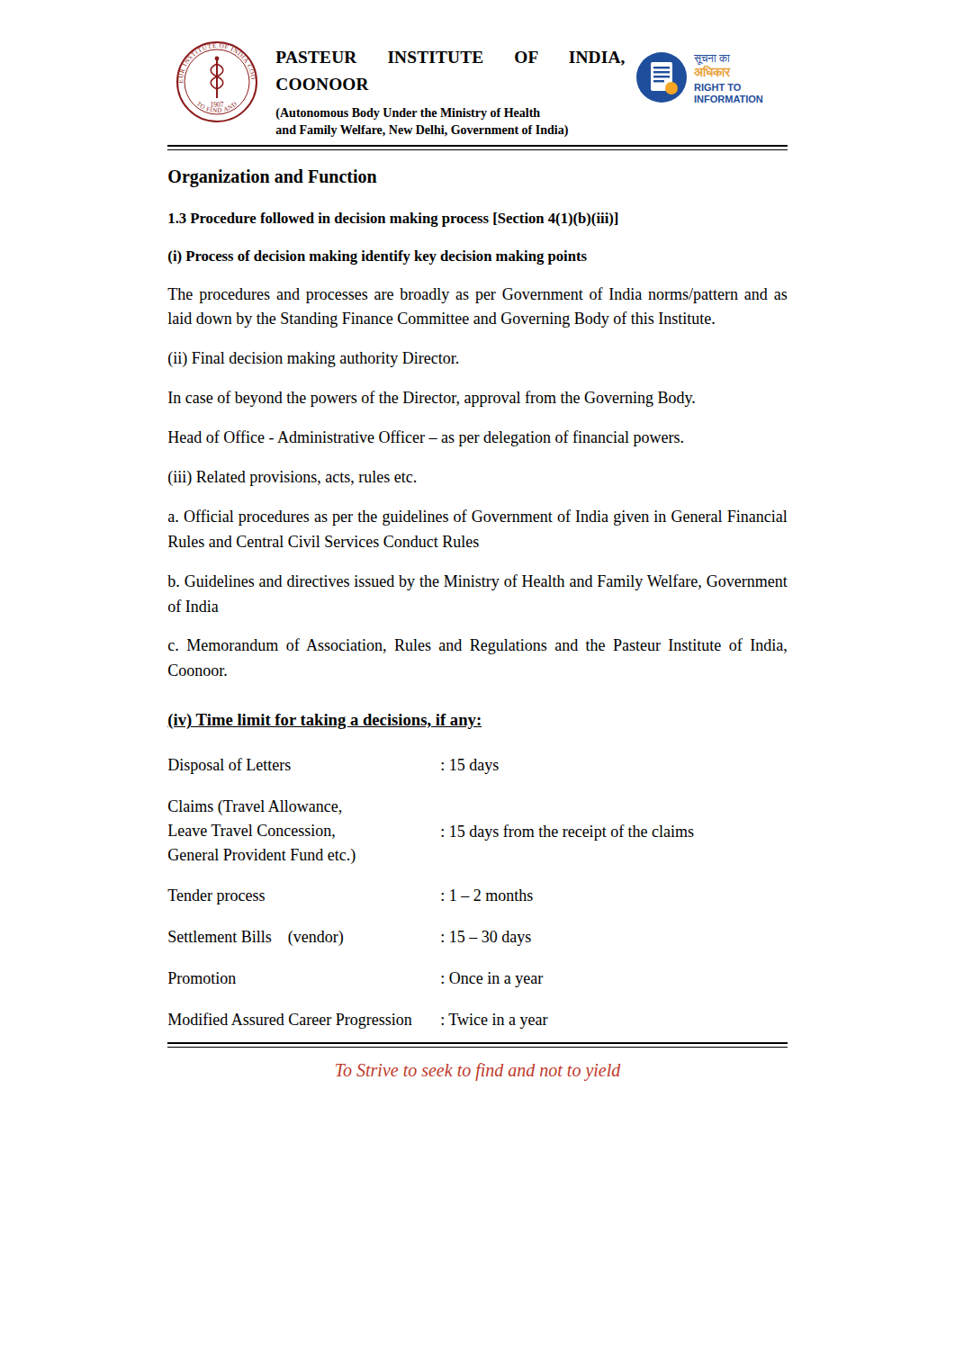PASTEUR INSTITUTE OF INDIA COONOOR TO FIND AND 1907
PASTEUR INSTITUTE OF INDIA, COONOOR
(Autonomous Body Under the Ministry of Health
and Family Welfare, New Delhi, Government of India)
सूचना का अधिकार RIGHT TO INFORMATION
Organization and Function
1.3 Procedure followed in decision making process [Section 4(1)(b)(iii)]
(i) Process of decision making identify key decision making points
The procedures and processes are broadly as per Government of India norms/pattern and as laid down by the Standing Finance Committee and Governing Body of this Institute.
(ii) Final decision making authority Director.
In case of beyond the powers of the Director, approval from the Governing Body.
Head of Office - Administrative Officer – as per delegation of financial powers.
(iii) Related provisions, acts, rules etc.
a. Official procedures as per the guidelines of Government of India given in General Financial Rules and Central Civil Services Conduct Rules
b. Guidelines and directives issued by the Ministry of Health and Family Welfare, Government of India
c. Memorandum of Association, Rules and Regulations and the Pasteur Institute of India, Coonoor.
(iv) Time limit for taking a decisions, if any:
| Disposal of Letters | : 15 days |
| Claims (Travel Allowance, Leave Travel Concession, General Provident Fund etc.) | : 15 days from the receipt of the claims |
| Tender process | : 1 – 2 months |
| Settlement Bills (vendor) | : 15 – 30 days |
| Promotion | : Once in a year |
| Modified Assured Career Progression | : Twice in a year |
To Strive to seek to find and not to yield